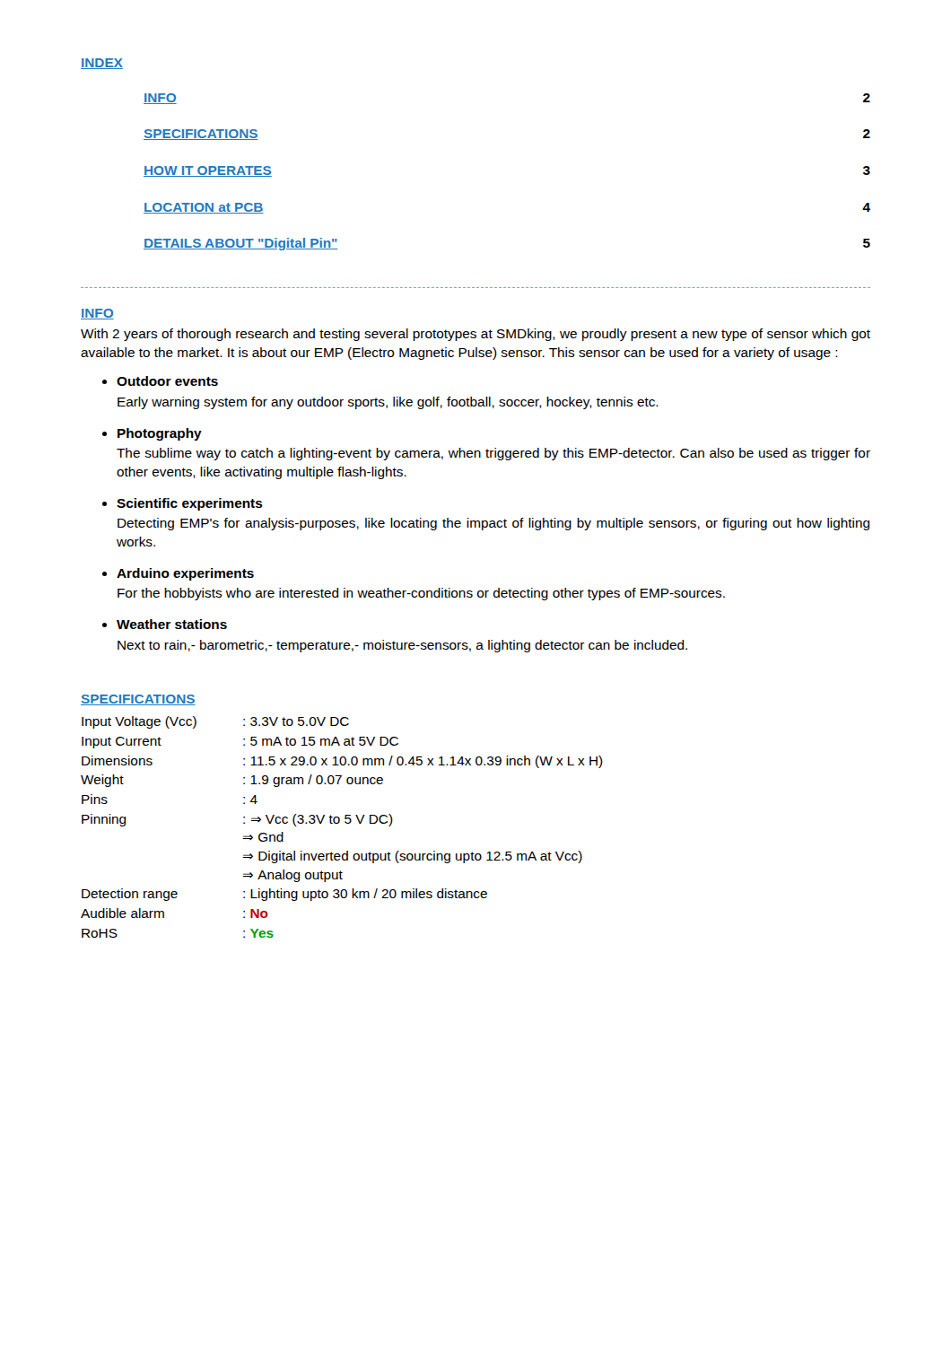INDEX
| INFO | 2 |
| SPECIFICATIONS | 2 |
| HOW IT OPERATES | 3 |
| LOCATION at PCB | 4 |
| DETAILS ABOUT "Digital Pin" | 5 |
INFO
With 2 years of thorough research and testing several prototypes at SMDking, we proudly present a new type of sensor which got available to the market. It is about our EMP (Electro Magnetic Pulse) sensor. This sensor can be used for a variety of usage :
Outdoor events
Early warning system for any outdoor sports, like golf, football, soccer, hockey, tennis etc.
Photography
The sublime way to catch a lighting-event by camera, when triggered by this EMP-detector. Can also be used as trigger for other events, like activating multiple flash-lights.
Scientific experiments
Detecting EMP's for analysis-purposes, like locating the impact of lighting by multiple sensors, or figuring out how lighting works.
Arduino experiments
For the hobbyists who are interested in weather-conditions or detecting other types of EMP-sources.
Weather stations
Next to rain,- barometric,- temperature,- moisture-sensors, a lighting detector can be included.
SPECIFICATIONS
| Input Voltage (Vcc) | : 3.3V to 5.0V DC |
| Input Current | : 5 mA to 15 mA at 5V DC |
| Dimensions | : 11.5 x 29.0 x 10.0 mm / 0.45 x 1.14x 0.39 inch (W x L x H) |
| Weight | : 1.9 gram / 0.07 ounce |
| Pins | : 4 |
| Pinning | : ⇒ Vcc (3.3V to 5 V DC) Gnd Digital inverted output (sourcing upto 12.5 mA at Vcc) Analog output |
| Detection range | : Lighting upto 30 km / 20 miles distance |
| Audible alarm | : No |
| RoHS | : Yes |